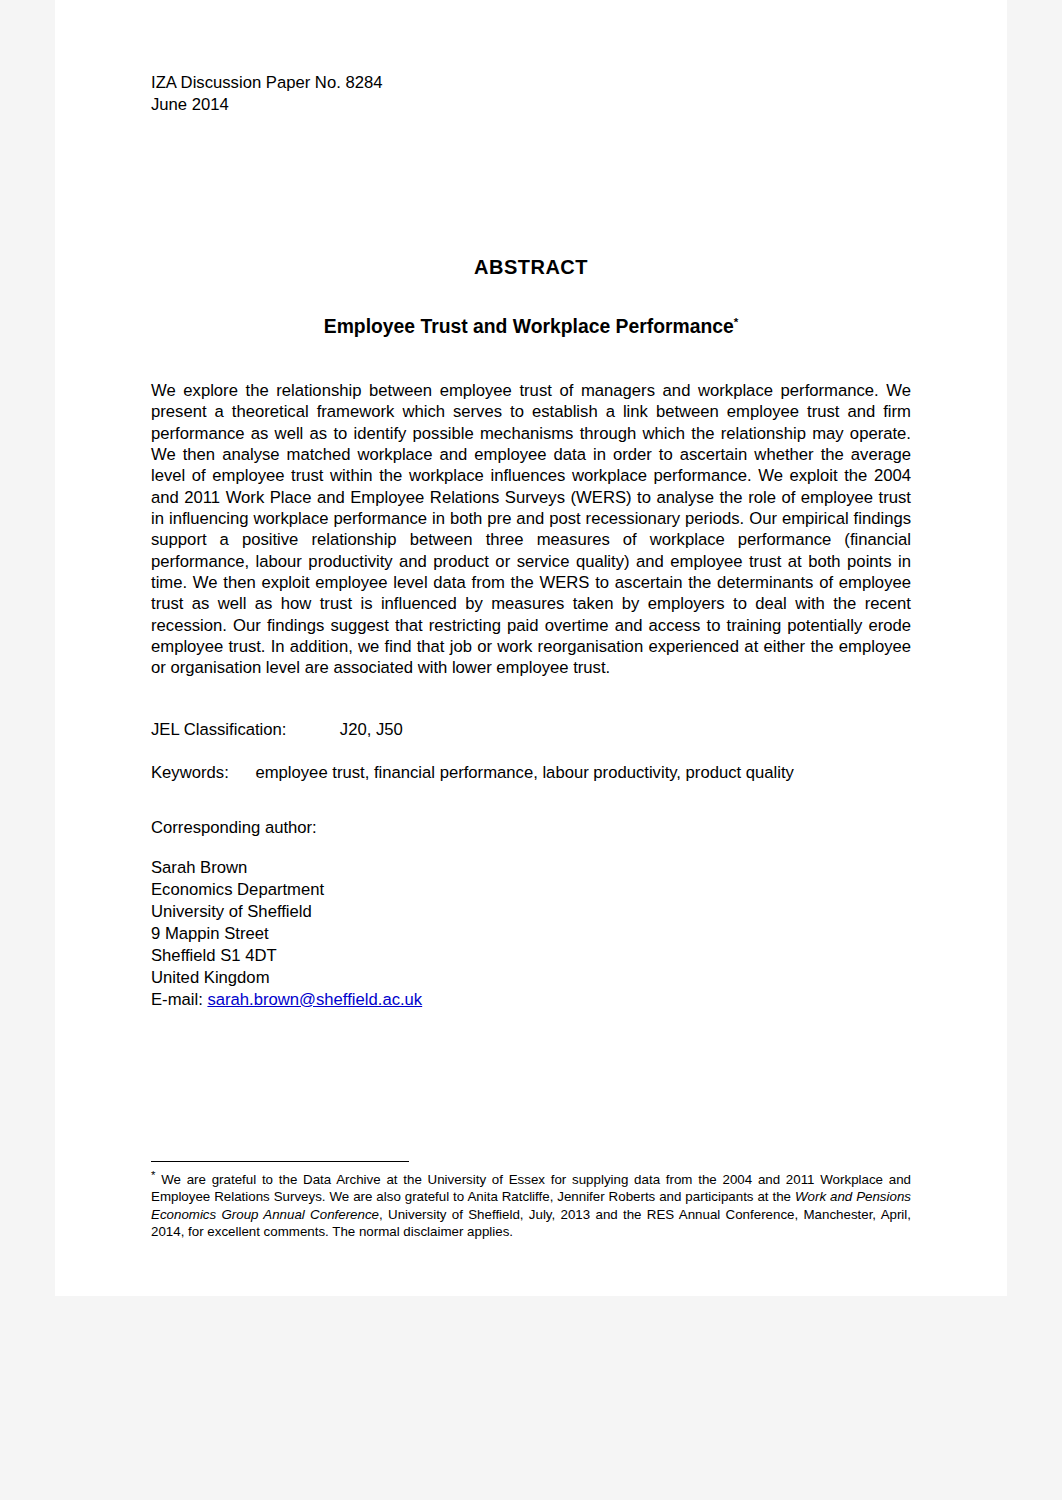IZA Discussion Paper No. 8284
June 2014
ABSTRACT
Employee Trust and Workplace Performance*
We explore the relationship between employee trust of managers and workplace performance. We present a theoretical framework which serves to establish a link between employee trust and firm performance as well as to identify possible mechanisms through which the relationship may operate. We then analyse matched workplace and employee data in order to ascertain whether the average level of employee trust within the workplace influences workplace performance. We exploit the 2004 and 2011 Work Place and Employee Relations Surveys (WERS) to analyse the role of employee trust in influencing workplace performance in both pre and post recessionary periods. Our empirical findings support a positive relationship between three measures of workplace performance (financial performance, labour productivity and product or service quality) and employee trust at both points in time. We then exploit employee level data from the WERS to ascertain the determinants of employee trust as well as how trust is influenced by measures taken by employers to deal with the recent recession. Our findings suggest that restricting paid overtime and access to training potentially erode employee trust. In addition, we find that job or work reorganisation experienced at either the employee or organisation level are associated with lower employee trust.
JEL Classification: J20, J50
Keywords: employee trust, financial performance, labour productivity, product quality
Corresponding author:
Sarah Brown
Economics Department
University of Sheffield
9 Mappin Street
Sheffield S1 4DT
United Kingdom
E-mail: sarah.brown@sheffield.ac.uk
* We are grateful to the Data Archive at the University of Essex for supplying data from the 2004 and 2011 Workplace and Employee Relations Surveys. We are also grateful to Anita Ratcliffe, Jennifer Roberts and participants at the Work and Pensions Economics Group Annual Conference, University of Sheffield, July, 2013 and the RES Annual Conference, Manchester, April, 2014, for excellent comments. The normal disclaimer applies.